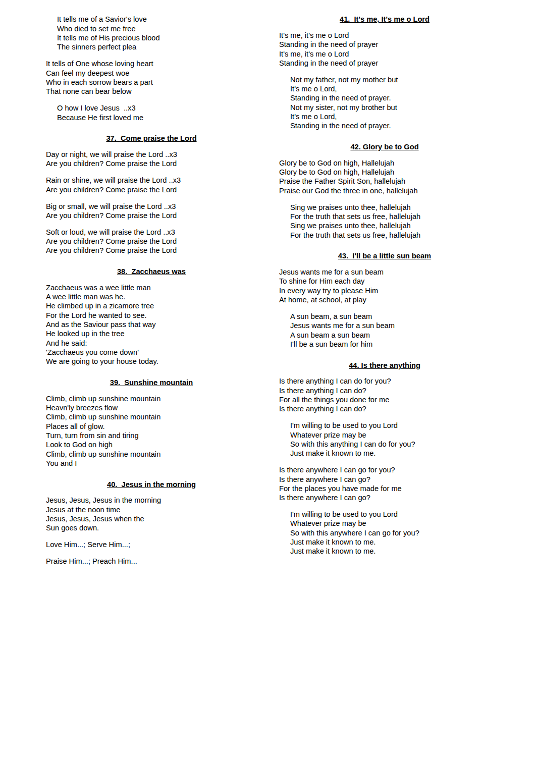It tells me of a Savior's love
Who died to set me free
It tells me of His precious blood
The sinners perfect plea
It tells of One whose loving heart
Can feel my deepest woe
Who in each sorrow bears a part
That none can bear below
O how I love Jesus ..x3
Because He first loved me
37. Come praise the Lord
Day or night, we will praise the Lord ..x3
Are you children? Come praise the Lord
Rain or shine, we will praise the Lord ..x3
Are you children? Come praise the Lord
Big or small, we will praise the Lord ..x3
Are you children? Come praise the Lord
Soft or loud, we will praise the Lord ..x3
Are you children? Come praise the Lord
Are you children? Come praise the Lord
38. Zacchaeus was
Zacchaeus was a wee little man
A wee little man was he.
He climbed up in a zicamore tree
For the Lord he wanted to see.
And as the Saviour pass that way
He looked up in the tree
And he said:
'Zacchaeus you come down'
We are going to your house today.
39. Sunshine mountain
Climb, climb up sunshine mountain
Heavn'ly breezes flow
Climb, climb up sunshine mountain
Places all of glow.
Turn, turn from sin and tiring
Look to God on high
Climb, climb up sunshine mountain
You and I
40. Jesus in the morning
Jesus, Jesus, Jesus in the morning
Jesus at the noon time
Jesus, Jesus, Jesus when the
Sun goes down.
Love Him...; Serve Him...;
Praise Him...; Preach Him...
41. It's me, It's me o Lord
It's me, it's me o Lord
Standing in the need of prayer
It's me, it's me o Lord
Standing in the need of prayer
Not my father, not my mother but
It's me o Lord,
Standing in the need of prayer.
Not my sister, not my brother but
It's me o Lord,
Standing in the need of prayer.
42. Glory be to God
Glory be to God on high, Hallelujah
Glory be to God on high, Hallelujah
Praise the Father Spirit Son, hallelujah
Praise our God the three in one, hallelujah
Sing we praises unto thee, hallelujah
For the truth that sets us free, hallelujah
Sing we praises unto thee, hallelujah
For the truth that sets us free, hallelujah
43. I'll be a little sun beam
Jesus wants me for a sun beam
To shine for Him each day
In every way try to please Him
At home, at school, at play
A sun beam, a sun beam
Jesus wants me for a sun beam
A sun beam a sun beam
I'll be a sun beam for him
44. Is there anything
Is there anything I can do for you?
Is there anything I can do?
For all the things you done for me
Is there anything I can do?
I'm willing to be used to you Lord
Whatever prize may be
So with this anything I can do for you?
Just make it known to me.
Is there anywhere I can go for you?
Is there anywhere I can go?
For the places you have made for me
Is there anywhere I can go?
I'm willing to be used to you Lord
Whatever prize may be
So with this anywhere I can go for you?
Just make it known to me.
Just make it known to me.